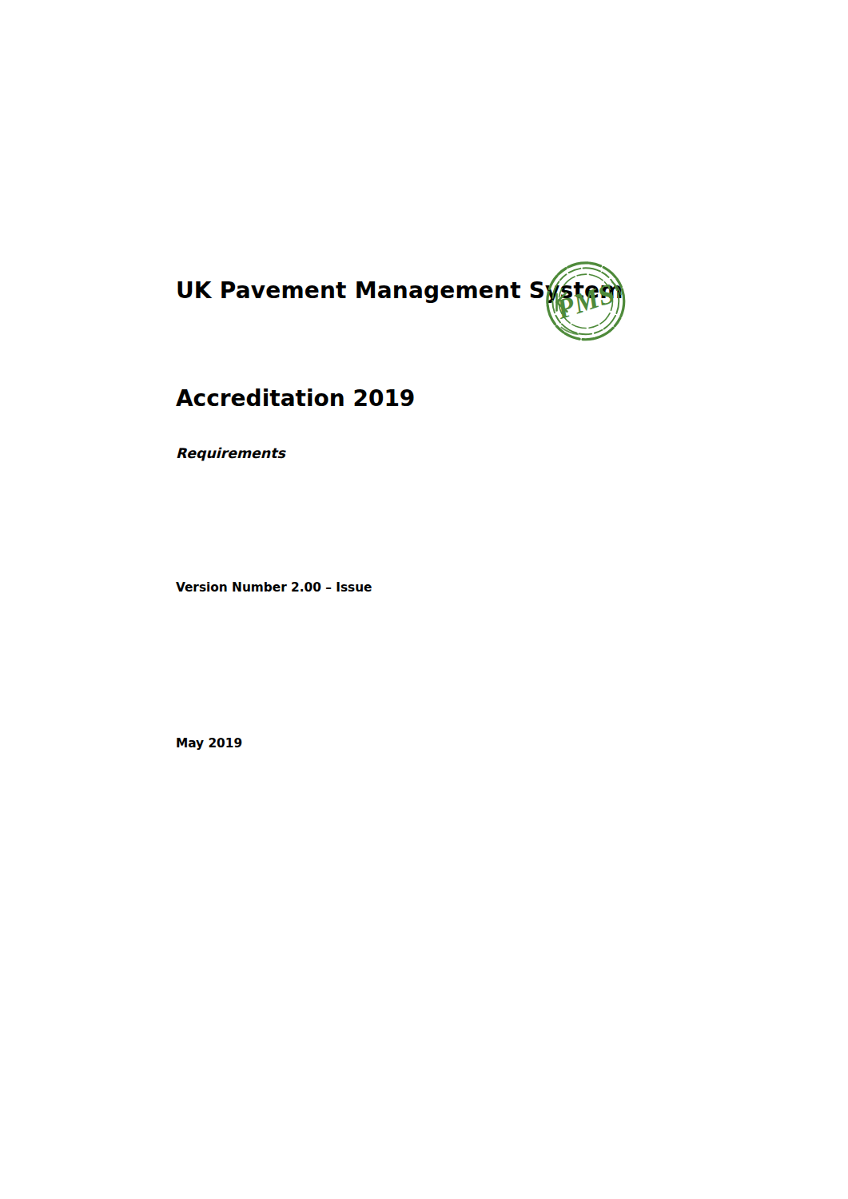PMS
UK Pavement Management System
Accreditation 2019
Requirements
Version Number 2.00 – Issue
May 2019